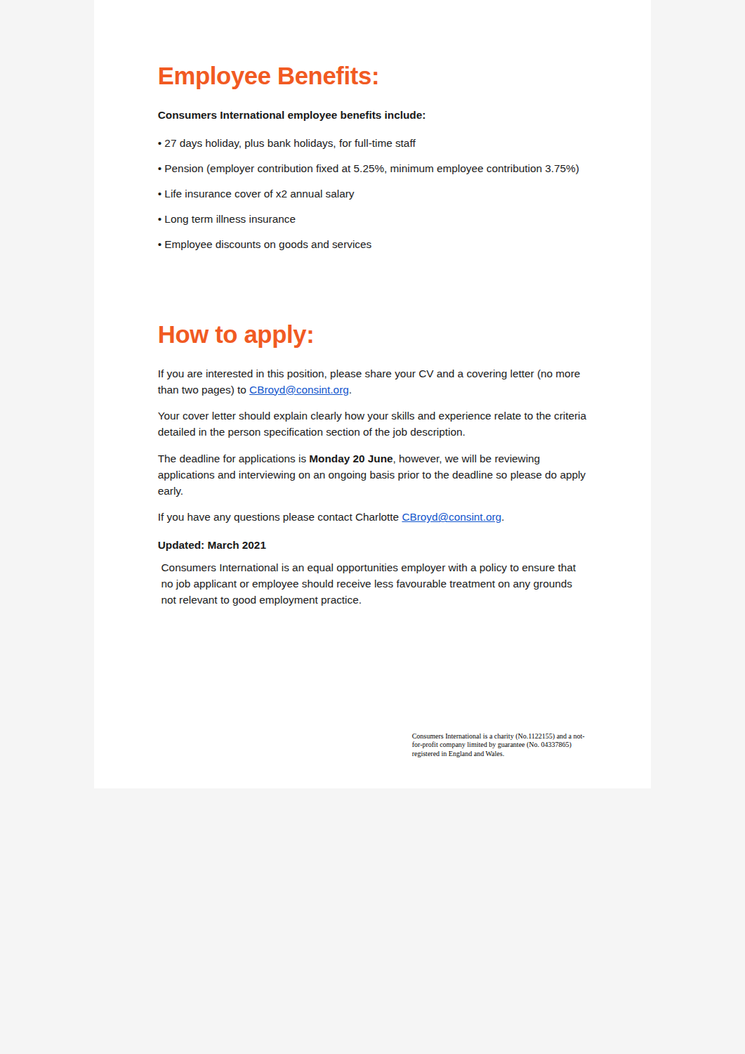Employee Benefits:
Consumers International employee benefits include:
27 days holiday, plus bank holidays, for full-time staff
Pension (employer contribution fixed at 5.25%, minimum employee contribution 3.75%)
Life insurance cover of x2 annual salary
Long term illness insurance
Employee discounts on goods and services
How to apply:
If you are interested in this position, please share your CV and a covering letter (no more than two pages) to CBroyd@consint.org.
Your cover letter should explain clearly how your skills and experience relate to the criteria detailed in the person specification section of the job description.
The deadline for applications is Monday 20 June, however, we will be reviewing applications and interviewing on an ongoing basis prior to the deadline so please do apply early.
If you have any questions please contact Charlotte CBroyd@consint.org.
Updated: March 2021
Consumers International is an equal opportunities employer with a policy to ensure that no job applicant or employee should receive less favourable treatment on any grounds not relevant to good employment practice.
Consumers International is a charity (No.1122155) and a not-for-profit company limited by guarantee (No. 04337865) registered in England and Wales.